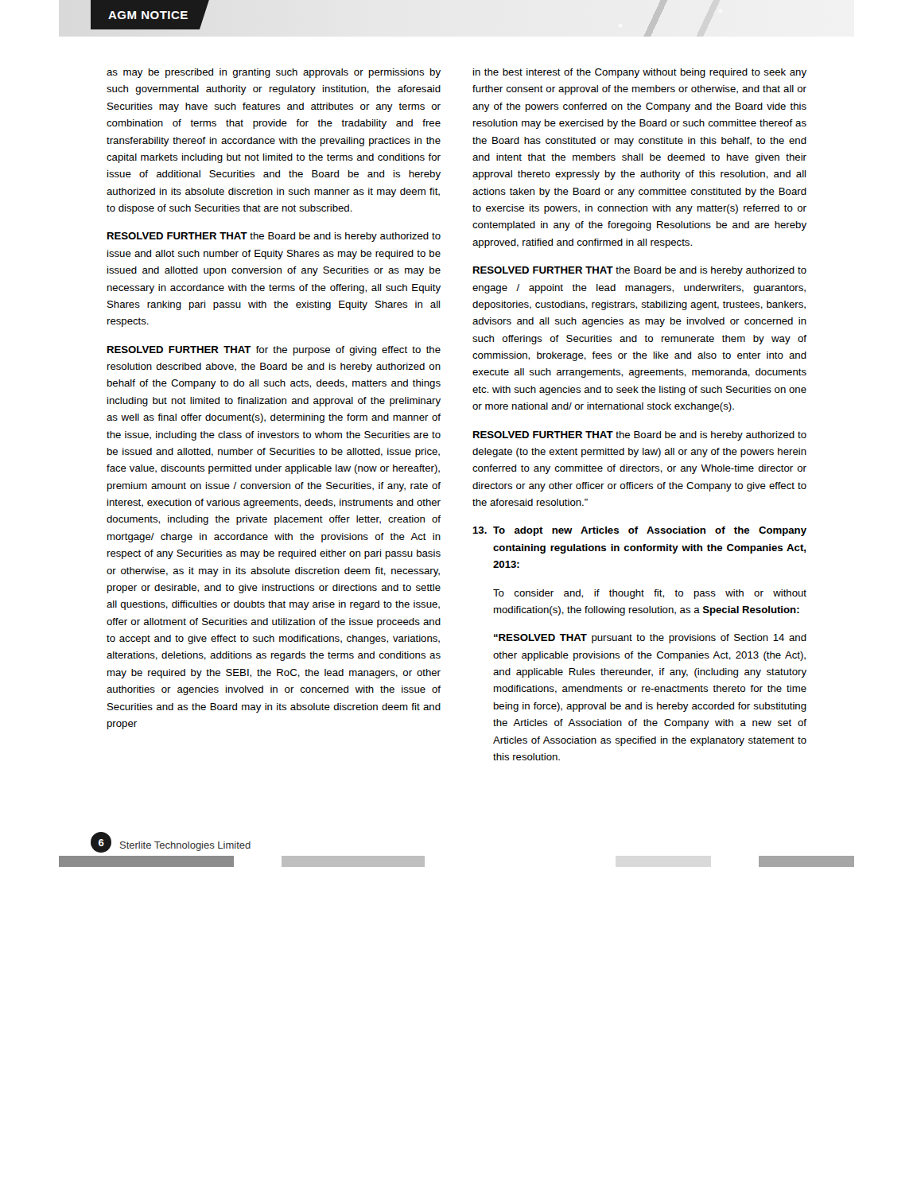AGM NOTICE
as may be prescribed in granting such approvals or permissions by such governmental authority or regulatory institution, the aforesaid Securities may have such features and attributes or any terms or combination of terms that provide for the tradability and free transferability thereof in accordance with the prevailing practices in the capital markets including but not limited to the terms and conditions for issue of additional Securities and the Board be and is hereby authorized in its absolute discretion in such manner as it may deem fit, to dispose of such Securities that are not subscribed.
RESOLVED FURTHER THAT the Board be and is hereby authorized to issue and allot such number of Equity Shares as may be required to be issued and allotted upon conversion of any Securities or as may be necessary in accordance with the terms of the offering, all such Equity Shares ranking pari passu with the existing Equity Shares in all respects.
RESOLVED FURTHER THAT for the purpose of giving effect to the resolution described above, the Board be and is hereby authorized on behalf of the Company to do all such acts, deeds, matters and things including but not limited to finalization and approval of the preliminary as well as final offer document(s), determining the form and manner of the issue, including the class of investors to whom the Securities are to be issued and allotted, number of Securities to be allotted, issue price, face value, discounts permitted under applicable law (now or hereafter), premium amount on issue / conversion of the Securities, if any, rate of interest, execution of various agreements, deeds, instruments and other documents, including the private placement offer letter, creation of mortgage/ charge in accordance with the provisions of the Act in respect of any Securities as may be required either on pari passu basis or otherwise, as it may in its absolute discretion deem fit, necessary, proper or desirable, and to give instructions or directions and to settle all questions, difficulties or doubts that may arise in regard to the issue, offer or allotment of Securities and utilization of the issue proceeds and to accept and to give effect to such modifications, changes, variations, alterations, deletions, additions as regards the terms and conditions as may be required by the SEBI, the RoC, the lead managers, or other authorities or agencies involved in or concerned with the issue of Securities and as the Board may in its absolute discretion deem fit and proper
in the best interest of the Company without being required to seek any further consent or approval of the members or otherwise, and that all or any of the powers conferred on the Company and the Board vide this resolution may be exercised by the Board or such committee thereof as the Board has constituted or may constitute in this behalf, to the end and intent that the members shall be deemed to have given their approval thereto expressly by the authority of this resolution, and all actions taken by the Board or any committee constituted by the Board to exercise its powers, in connection with any matter(s) referred to or contemplated in any of the foregoing Resolutions be and are hereby approved, ratified and confirmed in all respects.
RESOLVED FURTHER THAT the Board be and is hereby authorized to engage / appoint the lead managers, underwriters, guarantors, depositories, custodians, registrars, stabilizing agent, trustees, bankers, advisors and all such agencies as may be involved or concerned in such offerings of Securities and to remunerate them by way of commission, brokerage, fees or the like and also to enter into and execute all such arrangements, agreements, memoranda, documents etc. with such agencies and to seek the listing of such Securities on one or more national and/ or international stock exchange(s).
RESOLVED FURTHER THAT the Board be and is hereby authorized to delegate (to the extent permitted by law) all or any of the powers herein conferred to any committee of directors, or any Whole-time director or directors or any other officer or officers of the Company to give effect to the aforesaid resolution.”
13.
To adopt new Articles of Association of the Company containing regulations in conformity with the Companies Act, 2013:
To consider and, if thought fit, to pass with or without modification(s), the following resolution, as a Special Resolution:
“RESOLVED THAT pursuant to the provisions of Section 14 and other applicable provisions of the Companies Act, 2013 (the Act), and applicable Rules thereunder, if any, (including any statutory modifications, amendments or re-enactments thereto for the time being in force), approval be and is hereby accorded for substituting the Articles of Association of the Company with a new set of Articles of Association as specified in the explanatory statement to this resolution.
6
Sterlite Technologies Limited